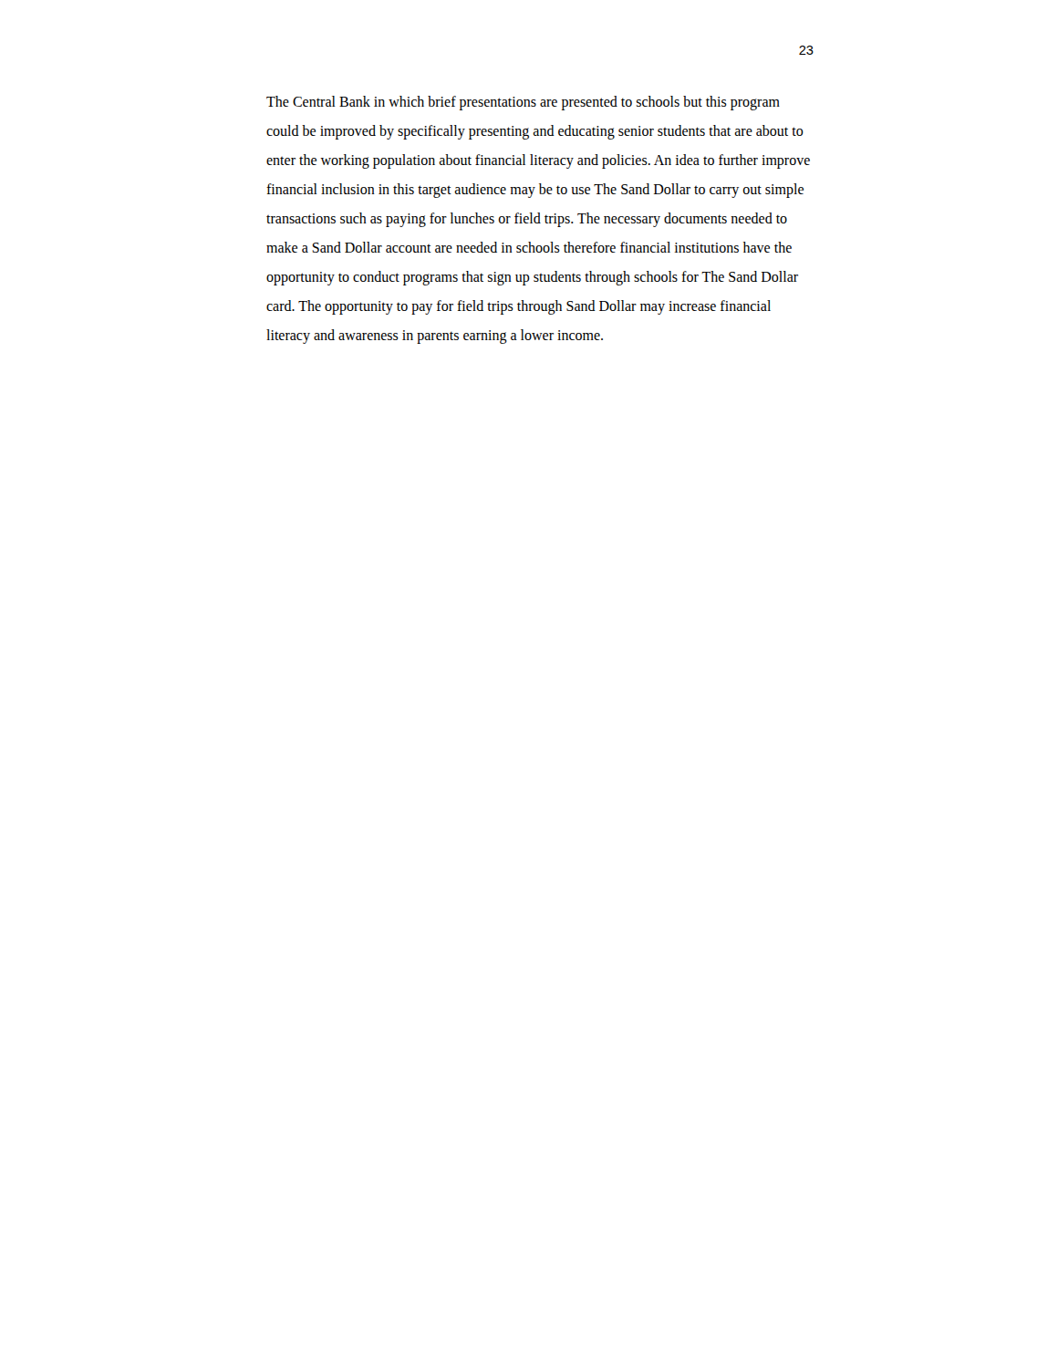23
The Central Bank in which brief presentations are presented to schools but this program could be improved by specifically presenting and educating senior students that are about to enter the working population about financial literacy and policies. An idea to further improve financial inclusion in this target audience may be to use The Sand Dollar to carry out simple transactions such as paying for lunches or field trips. The necessary documents needed to make a Sand Dollar account are needed in schools therefore financial institutions have the opportunity to conduct programs that sign up students through schools for The Sand Dollar card. The opportunity to pay for field trips through Sand Dollar may increase financial literacy and awareness in parents earning a lower income.